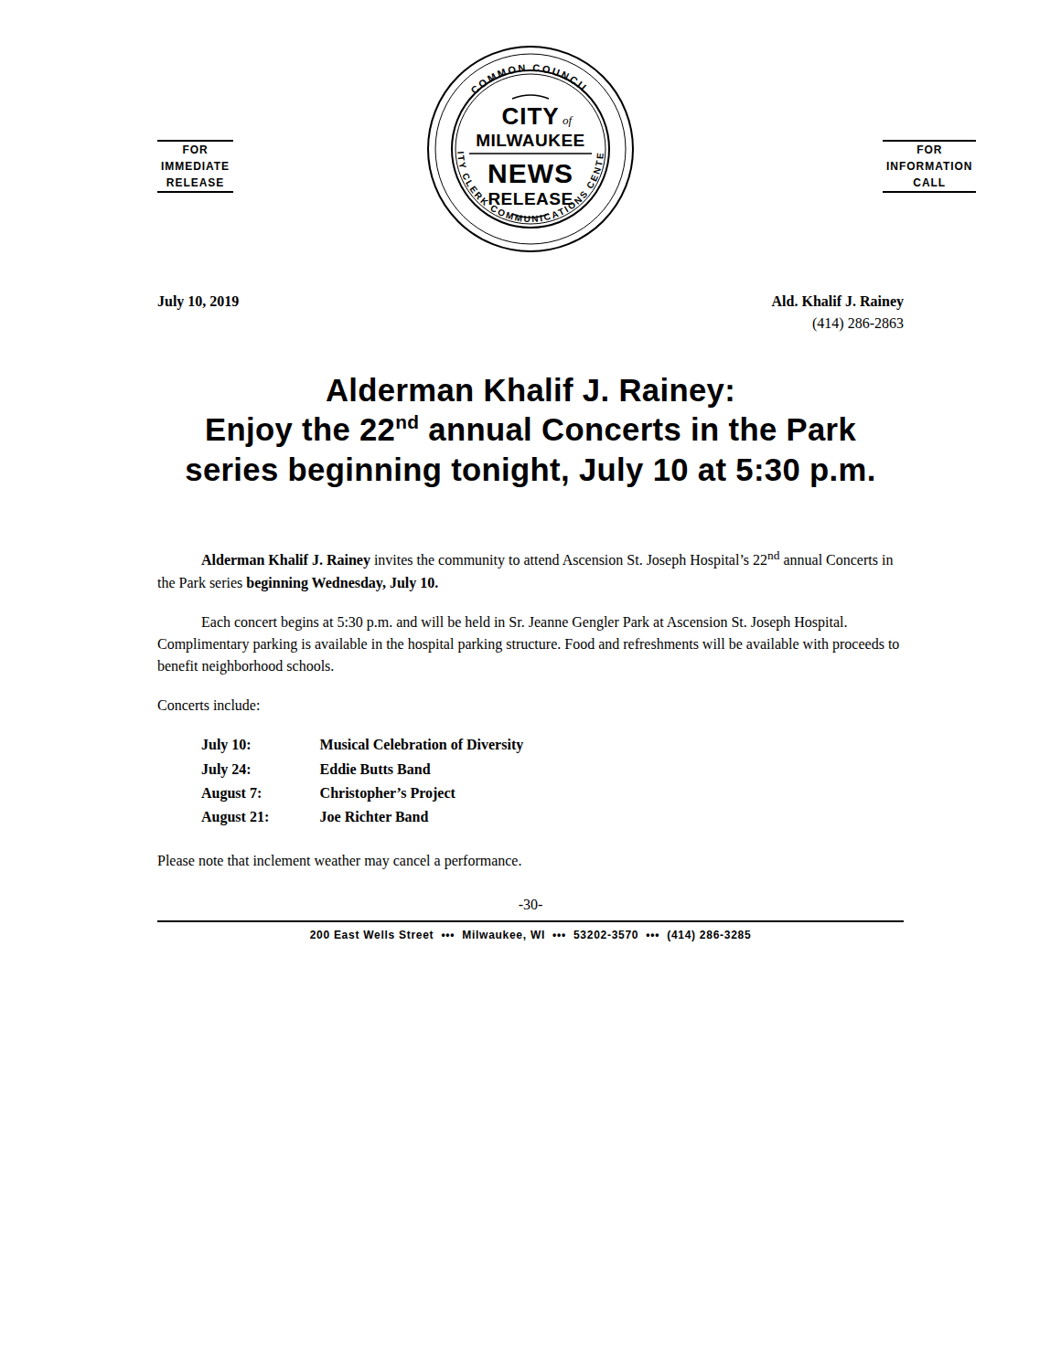For Immediate Release
For Information Call
COMMON COUNCIL CITY CLERK COMMUNICATIONS CENTER CITY of MILWAUKEE NEWS RELEASE
July 10, 2019
Ald. Khalif J. Rainey
(414) 286-2863
Alderman Khalif J. Rainey:
Enjoy the 22nd annual Concerts in the Park series beginning tonight, July 10 at 5:30 p.m.
Alderman Khalif J. Rainey invites the community to attend Ascension St. Joseph Hospital’s 22nd annual Concerts in the Park series beginning Wednesday, July 10.
Each concert begins at 5:30 p.m. and will be held in Sr. Jeanne Gengler Park at Ascension St. Joseph Hospital. Complimentary parking is available in the hospital parking structure. Food and refreshments will be available with proceeds to benefit neighborhood schools.
Concerts include:
July 10: Musical Celebration of Diversity
July 24: Eddie Butts Band
August 7: Christopher’s Project
August 21: Joe Richter Band
Please note that inclement weather may cancel a performance.
-30-
200 East Wells Street ••• Milwaukee, WI ••• 53202-3570 ••• (414) 286-3285